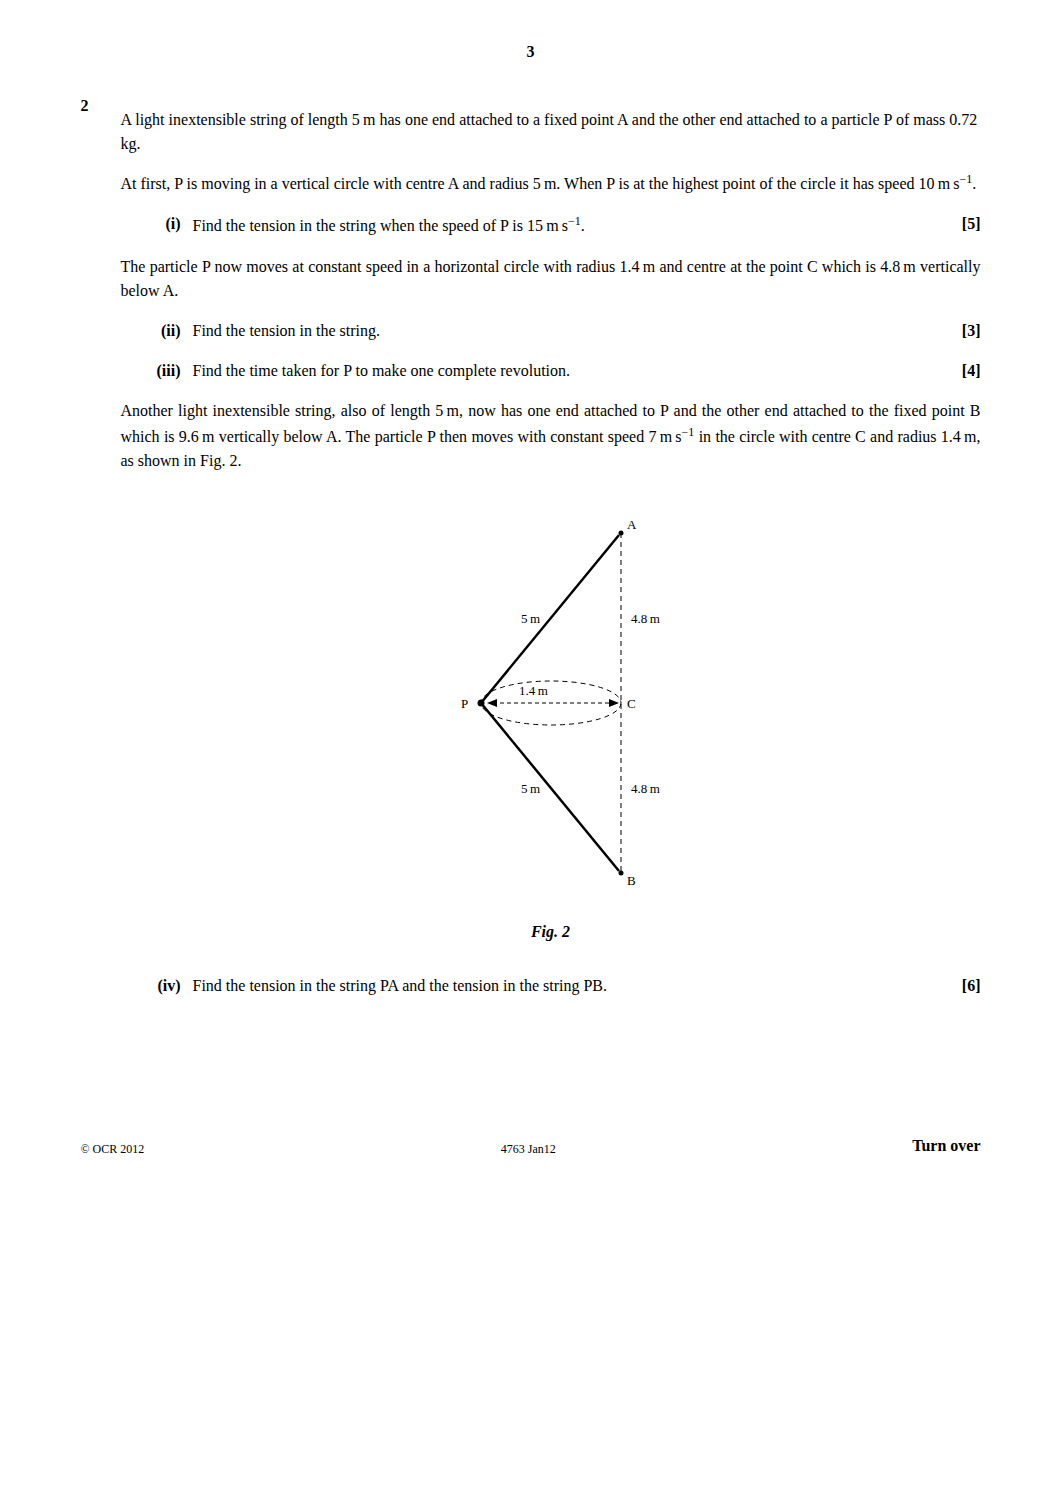3
2
A light inextensible string of length 5 m has one end attached to a fixed point A and the other end attached to a particle P of mass 0.72 kg.
At first, P is moving in a vertical circle with centre A and radius 5 m. When P is at the highest point of the circle it has speed 10 m s−1.
(i)
[5] Find the tension in the string when the speed of P is 15 m s−1.
The particle P now moves at constant speed in a horizontal circle with radius 1.4 m and centre at the point C which is 4.8 m vertically below A.
(ii)
[3] Find the tension in the string.
(iii)
[4] Find the time taken for P to make one complete revolution.
Another light inextensible string, also of length 5 m, now has one end attached to P and the other end attached to the fixed point B which is 9.6 m vertically below A. The particle P then moves with constant speed 7 m s−1 in the circle with centre C and radius 1.4 m, as shown in Fig. 2.
A B P C 5 m 5 m 4.8 m 4.8 m 1.4 m
Fig. 2
(iv)
[6] Find the tension in the string PA and the tension in the string PB.
© OCR 2012
4763 Jan12
Turn over